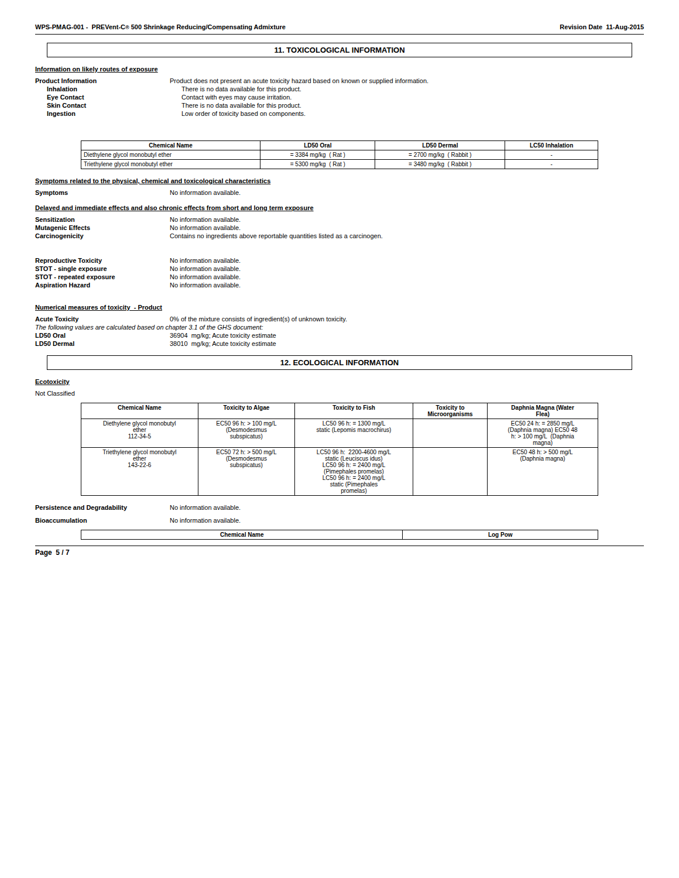WPS-PMAG-001 - PREVent-C® 500 Shrinkage Reducing/Compensating Admixture
Revision Date 11-Aug-2015
11. TOXICOLOGICAL INFORMATION
Information on likely routes of exposure
Product Information
Product does not present an acute toxicity hazard based on known or supplied information.
Inhalation
There is no data available for this product.
Eye Contact
Contact with eyes may cause irritation.
Skin Contact
There is no data available for this product.
Ingestion
Low order of toxicity based on components.
| Chemical Name | LD50 Oral | LD50 Dermal | LC50 Inhalation |
| --- | --- | --- | --- |
| Diethylene glycol monobutyl ether | = 3384 mg/kg ( Rat ) | = 2700 mg/kg ( Rabbit ) | - |
| Triethylene glycol monobutyl ether | = 5300 mg/kg ( Rat ) | = 3480 mg/kg ( Rabbit ) | - |
Symptoms related to the physical, chemical and toxicological characteristics
Symptoms
No information available.
Delayed and immediate effects and also chronic effects from short and long term exposure
Sensitization
No information available.
Mutagenic Effects
No information available.
Carcinogenicity
Contains no ingredients above reportable quantities listed as a carcinogen.
Reproductive Toxicity
No information available.
STOT - single exposure
No information available.
STOT - repeated exposure
No information available.
Aspiration Hazard
No information available.
Numerical measures of toxicity - Product
Acute Toxicity
0% of the mixture consists of ingredient(s) of unknown toxicity.
The following values are calculated based on chapter 3.1 of the GHS document:
LD50 Oral
36904 mg/kg; Acute toxicity estimate
LD50 Dermal
38010 mg/kg; Acute toxicity estimate
12. ECOLOGICAL INFORMATION
Ecotoxicity
Not Classified
| Chemical Name | Toxicity to Algae | Toxicity to Fish | Toxicity to Microorganisms | Daphnia Magna (Water Flea) |
| --- | --- | --- | --- | --- |
| Diethylene glycol monobutyl ether 112-34-5 | EC50 96 h: > 100 mg/L (Desmodesmus subspicatus) | LC50 96 h: = 1300 mg/L static (Lepomis macrochirus) | | EC50 24 h: = 2850 mg/L (Daphnia magna) EC50 48 h: > 100 mg/L (Daphnia magna) |
| Triethylene glycol monobutyl ether 143-22-6 | EC50 72 h: > 500 mg/L (Desmodesmus subspicatus) | LC50 96 h: 2200-4600 mg/L static (Leuciscus idus) LC50 96 h: = 2400 mg/L (Pimephales promelas) LC50 96 h: = 2400 mg/L static (Pimephales promelas) | | EC50 48 h: > 500 mg/L (Daphnia magna) |
Persistence and Degradability
No information available.
Bioaccumulation
No information available.
| Chemical Name | Log Pow |
| --- | --- |
Page 5 / 7